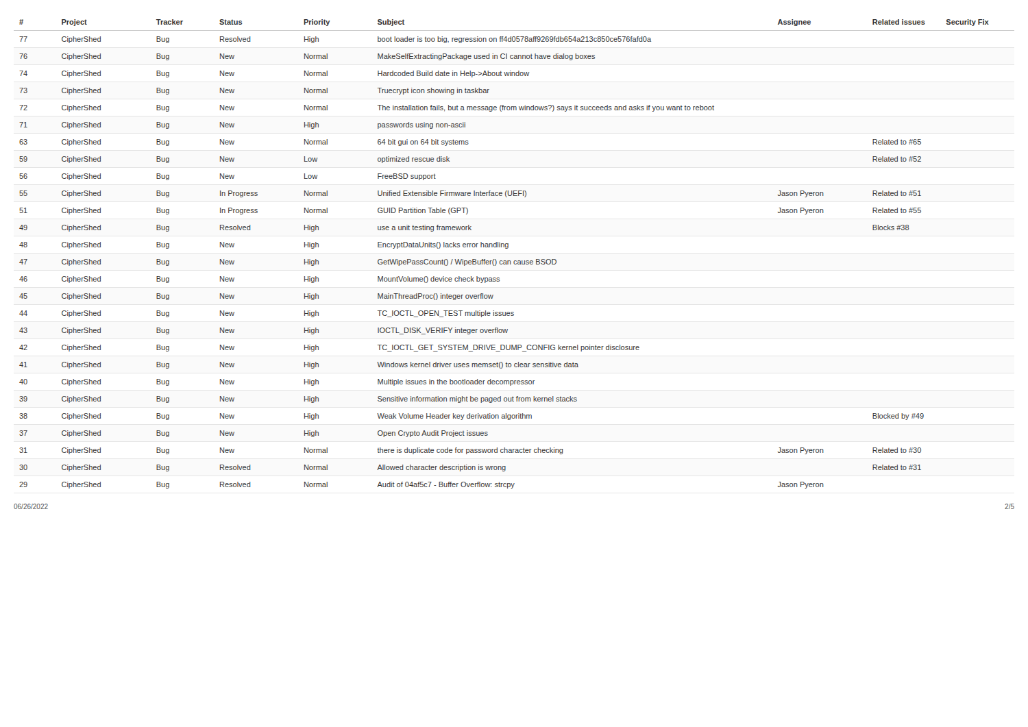| # | Project | Tracker | Status | Priority | Subject | Assignee | Related issues | Security Fix |
| --- | --- | --- | --- | --- | --- | --- | --- | --- |
| 77 | CipherShed | Bug | Resolved | High | boot loader is too big, regression on ff4d0578aff9269fdb654a213c850ce576fafd0a | | | |
| 76 | CipherShed | Bug | New | Normal | MakeSelfExtractingPackage used in CI cannot have dialog boxes | | | |
| 74 | CipherShed | Bug | New | Normal | Hardcoded Build date in Help->About window | | | |
| 73 | CipherShed | Bug | New | Normal | Truecrypt icon showing in taskbar | | | |
| 72 | CipherShed | Bug | New | Normal | The installation fails, but a message (from windows?) says it succeeds and asks if you want to reboot | | | |
| 71 | CipherShed | Bug | New | High | passwords using non-ascii | | | |
| 63 | CipherShed | Bug | New | Normal | 64 bit gui on 64 bit systems | | Related to #65 | |
| 59 | CipherShed | Bug | New | Low | optimized rescue disk | | Related to #52 | |
| 56 | CipherShed | Bug | New | Low | FreeBSD support | | | |
| 55 | CipherShed | Bug | In Progress | Normal | Unified Extensible Firmware Interface (UEFI) | Jason Pyeron | Related to #51 | |
| 51 | CipherShed | Bug | In Progress | Normal | GUID Partition Table (GPT) | Jason Pyeron | Related to #55 | |
| 49 | CipherShed | Bug | Resolved | High | use a unit testing framework | | Blocks #38 | |
| 48 | CipherShed | Bug | New | High | EncryptDataUnits() lacks error handling | | | |
| 47 | CipherShed | Bug | New | High | GetWipePassCount() / WipeBuffer() can cause BSOD | | | |
| 46 | CipherShed | Bug | New | High | MountVolume() device check bypass | | | |
| 45 | CipherShed | Bug | New | High | MainThreadProc() integer overflow | | | |
| 44 | CipherShed | Bug | New | High | TC_IOCTL_OPEN_TEST multiple issues | | | |
| 43 | CipherShed | Bug | New | High | IOCTL_DISK_VERIFY integer overflow | | | |
| 42 | CipherShed | Bug | New | High | TC_IOCTL_GET_SYSTEM_DRIVE_DUMP_CONFIG kernel pointer disclosure | | | |
| 41 | CipherShed | Bug | New | High | Windows kernel driver uses memset() to clear sensitive data | | | |
| 40 | CipherShed | Bug | New | High | Multiple issues in the bootloader decompressor | | | |
| 39 | CipherShed | Bug | New | High | Sensitive information might be paged out from kernel stacks | | | |
| 38 | CipherShed | Bug | New | High | Weak Volume Header key derivation algorithm | | Blocked by #49 | |
| 37 | CipherShed | Bug | New | High | Open Crypto Audit Project issues | | | |
| 31 | CipherShed | Bug | New | Normal | there is duplicate code for password character checking | Jason Pyeron | Related to #30 | |
| 30 | CipherShed | Bug | Resolved | Normal | Allowed character description is wrong | | Related to #31 | |
| 29 | CipherShed | Bug | Resolved | Normal | Audit of 04af5c7 - Buffer Overflow: strcpy | Jason Pyeron | | |
06/26/2022 2/5